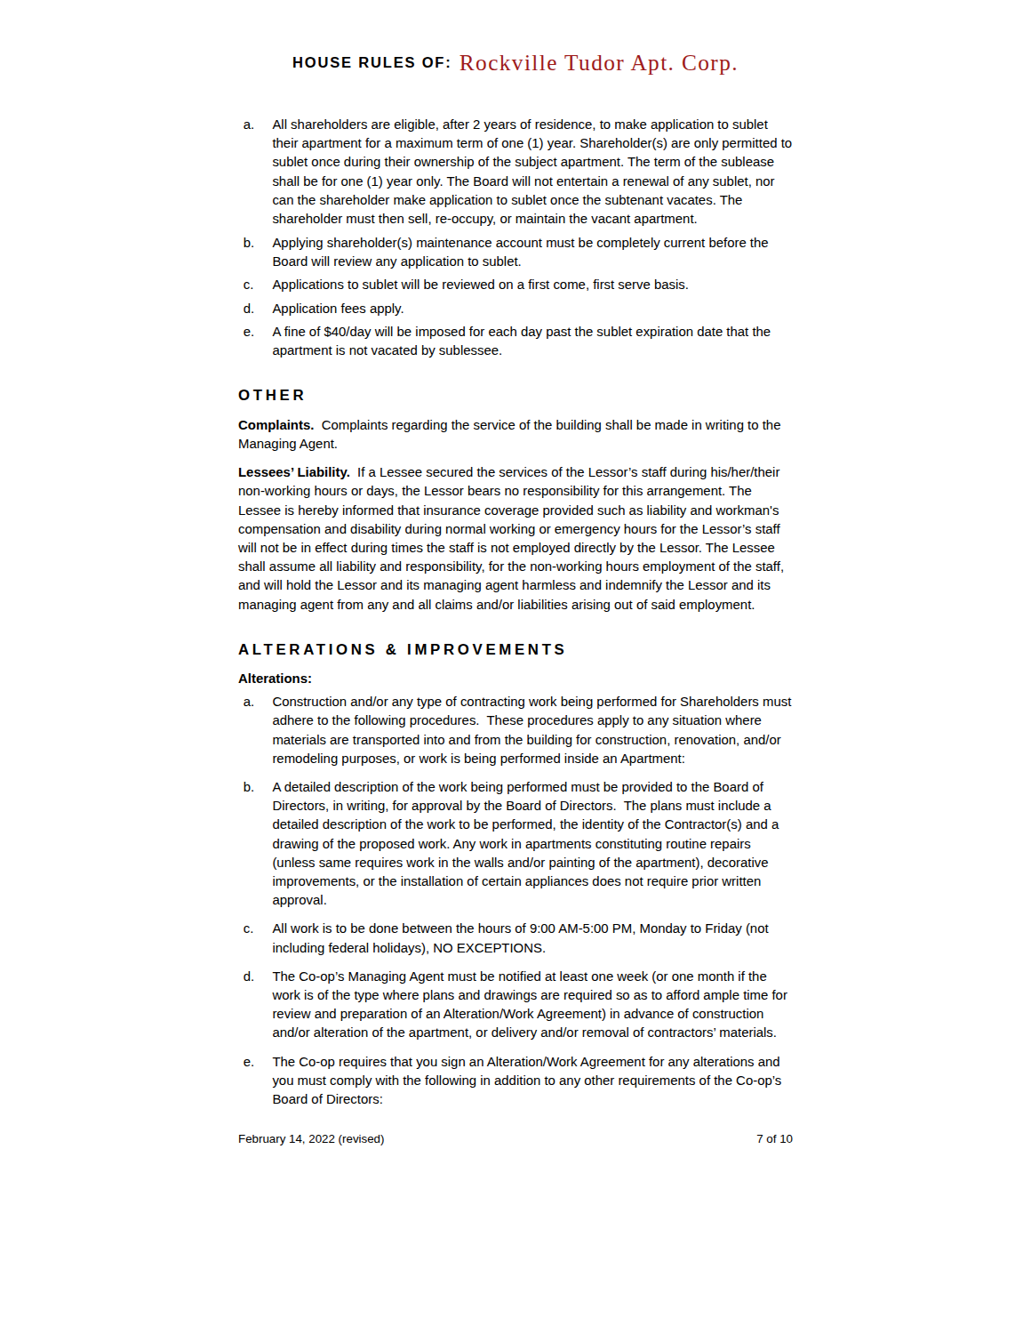HOUSE RULES OF: Rockville Tudor Apt. Corp.
All shareholders are eligible, after 2 years of residence, to make application to sublet their apartment for a maximum term of one (1) year. Shareholder(s) are only permitted to sublet once during their ownership of the subject apartment. The term of the sublease shall be for one (1) year only. The Board will not entertain a renewal of any sublet, nor can the shareholder make application to sublet once the subtenant vacates. The shareholder must then sell, re-occupy, or maintain the vacant apartment.
Applying shareholder(s) maintenance account must be completely current before the Board will review any application to sublet.
Applications to sublet will be reviewed on a first come, first serve basis.
Application fees apply.
A fine of $40/day will be imposed for each day past the sublet expiration date that the apartment is not vacated by sublessee.
Other
Complaints. Complaints regarding the service of the building shall be made in writing to the Managing Agent.
Lessees’ Liability. If a Lessee secured the services of the Lessor’s staff during his/her/their non-working hours or days, the Lessor bears no responsibility for this arrangement. The Lessee is hereby informed that insurance coverage provided such as liability and workman's compensation and disability during normal working or emergency hours for the Lessor’s staff will not be in effect during times the staff is not employed directly by the Lessor. The Lessee shall assume all liability and responsibility, for the non-working hours employment of the staff, and will hold the Lessor and its managing agent harmless and indemnify the Lessor and its managing agent from any and all claims and/or liabilities arising out of said employment.
Alterations & Improvements
Alterations:
Construction and/or any type of contracting work being performed for Shareholders must adhere to the following procedures. These procedures apply to any situation where materials are transported into and from the building for construction, renovation, and/or remodeling purposes, or work is being performed inside an Apartment:
A detailed description of the work being performed must be provided to the Board of Directors, in writing, for approval by the Board of Directors. The plans must include a detailed description of the work to be performed, the identity of the Contractor(s) and a drawing of the proposed work. Any work in apartments constituting routine repairs (unless same requires work in the walls and/or painting of the apartment), decorative improvements, or the installation of certain appliances does not require prior written approval.
All work is to be done between the hours of 9:00 AM-5:00 PM, Monday to Friday (not including federal holidays), NO EXCEPTIONS.
The Co-op’s Managing Agent must be notified at least one week (or one month if the work is of the type where plans and drawings are required so as to afford ample time for review and preparation of an Alteration/Work Agreement) in advance of construction and/or alteration of the apartment, or delivery and/or removal of contractors’ materials.
The Co-op requires that you sign an Alteration/Work Agreement for any alterations and you must comply with the following in addition to any other requirements of the Co-op’s Board of Directors:
February 14, 2022 (revised) 7 of 10